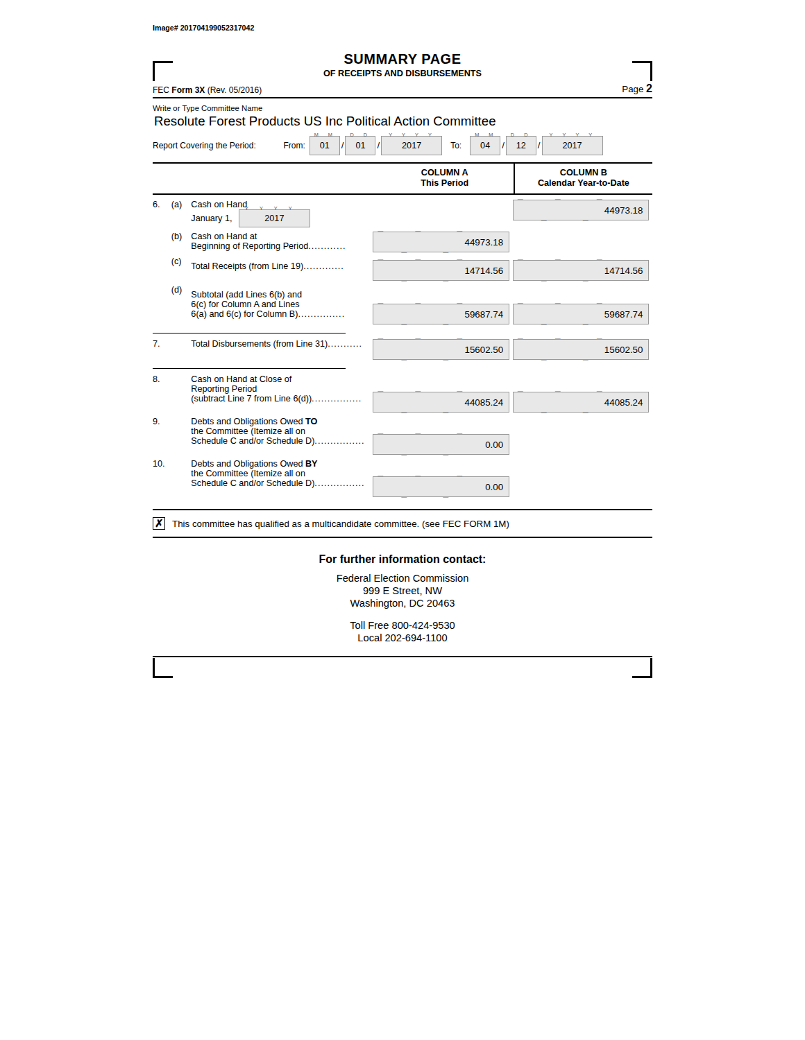Image# 201704199052317042
SUMMARY PAGE
OF RECEIPTS AND DISBURSEMENTS
FEC Form 3X (Rev. 05/2016)
Page 2
Write or Type Committee Name
Resolute Forest Products US Inc Political Action Committee
Report Covering the Period:
From:
M M01
/
D D01
/
Y Y Y Y2017
To:
M M04
/
D D12
/
Y Y Y Y2017
COLUMN A
This Period
COLUMN B
Calendar Year-to-Date
| 6. | (a) | Cash on Hand January 1, Y Y Y Y 2017 | | — — — — — 44973.18 |
| | (b) | Cash on Hand at Beginning of Reporting Period ............ | — — — — — 44973.18 | |
| | (c) | Total Receipts (from Line 19) ............. | — — — — — 14714.56 | — — — — — 14714.56 |
| | (d) | Subtotal (add Lines 6(b) and 6(c) for Column A and Lines 6(a) and 6(c) for Column B) ............... | — — — — — 59687.74 | — — — — — 59687.74 |
| 7. | | Total Disbursements (from Line 31) ........... | — — — — — 15602.50 | — — — — — 15602.50 |
| 8. | | Cash on Hand at Close of Reporting Period (subtract Line 7 from Line 6(d)) ................ | — — — — — 44085.24 | — — — — — 44085.24 |
| 9. | | Debts and Obligations Owed TO the Committee (Itemize all on Schedule C and/or Schedule D) ................ | — — — — — 0.00 | |
| 10. | | Debts and Obligations Owed BY the Committee (Itemize all on Schedule C and/or Schedule D) ................ | — — — — — 0.00 | |
✗
This committee has qualified as a multicandidate committee. (see FEC FORM 1M)
For further information contact:
Federal Election Commission
999 E Street, NW
Washington, DC 20463
Toll Free 800-424-9530
Local 202-694-1100